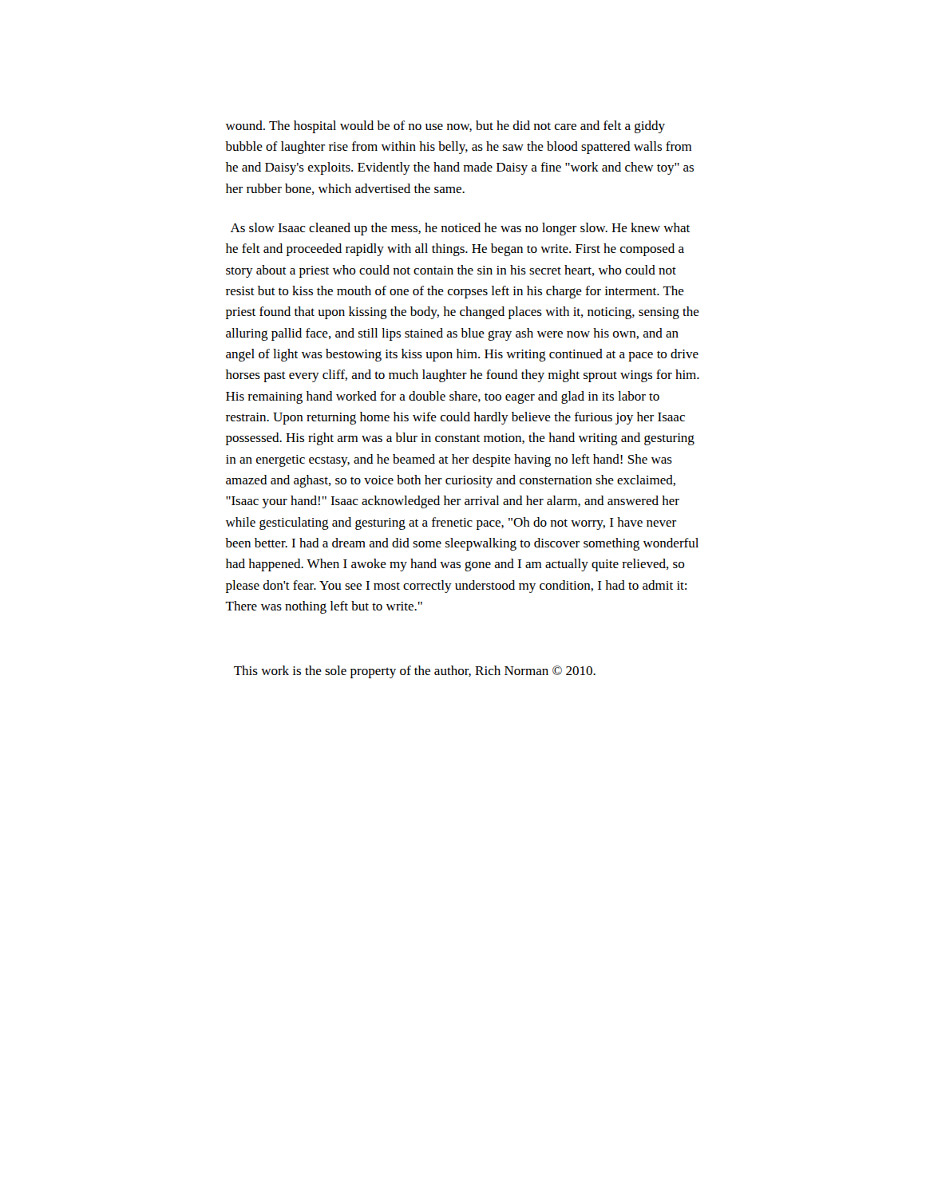wound. The hospital would be of no use now, but he did not care and felt a giddy bubble of laughter rise from within his belly, as he saw the blood spattered walls from he and Daisy's exploits. Evidently the hand made Daisy a fine "work and chew toy" as her rubber bone, which advertised the same.
As slow Isaac cleaned up the mess, he noticed he was no longer slow. He knew what he felt and proceeded rapidly with all things. He began to write. First he composed a story about a priest who could not contain the sin in his secret heart, who could not resist but to kiss the mouth of one of the corpses left in his charge for interment. The priest found that upon kissing the body, he changed places with it, noticing, sensing the alluring pallid face, and still lips stained as blue gray ash were now his own, and an angel of light was bestowing its kiss upon him. His writing continued at a pace to drive horses past every cliff, and to much laughter he found they might sprout wings for him. His remaining hand worked for a double share, too eager and glad in its labor to restrain. Upon returning home his wife could hardly believe the furious joy her Isaac possessed. His right arm was a blur in constant motion, the hand writing and gesturing in an energetic ecstasy, and he beamed at her despite having no left hand! She was amazed and aghast, so to voice both her curiosity and consternation she exclaimed, "Isaac your hand!" Isaac acknowledged her arrival and her alarm, and answered her while gesticulating and gesturing at a frenetic pace, "Oh do not worry, I have never been better. I had a dream and did some sleepwalking to discover something wonderful had happened. When I awoke my hand was gone and I am actually quite relieved, so please don't fear. You see I most correctly understood my condition, I had to admit it: There was nothing left but to write."
This work is the sole property of the author, Rich Norman © 2010.